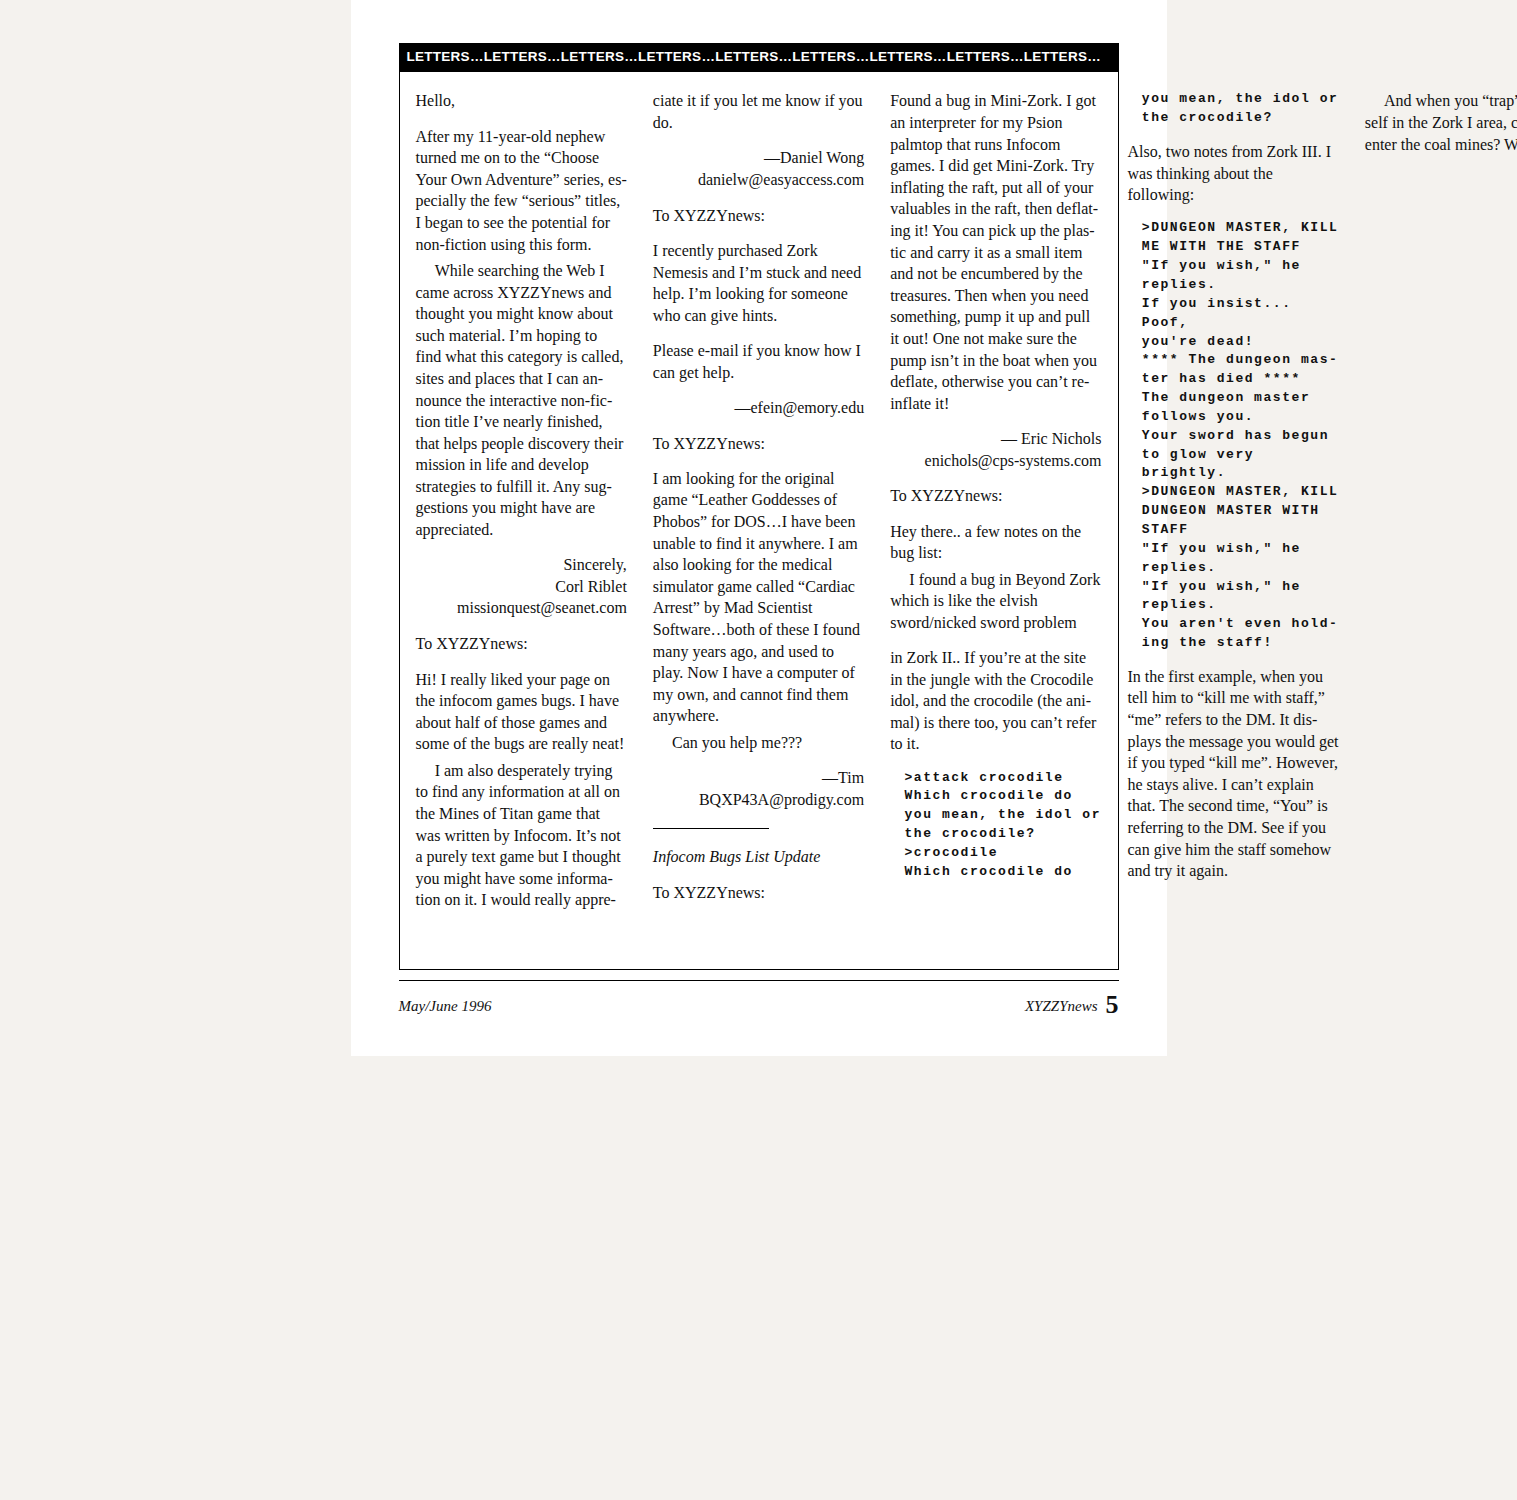LETTERS…LETTERS…LETTERS…LETTERS…LETTERS…LETTERS…LETTERS…LETTERS…LETTERS…
Hello,
After my 11-year-old nephew turned me on to the “Choose Your Own Adventure” series, especially the few “serious” titles, I began to see the potential for non-fiction using this form.
While searching the Web I came across XYZZYnews and thought you might know about such material. I’m hoping to find what this category is called, sites and places that I can announce the interactive non-fiction title I’ve nearly finished, that helps people discovery their mission in life and develop strategies to fulfill it. Any suggestions you might have are appreciated.
Sincerely, Corl Riblet missionquest@seanet.com
To XYZZYnews:
Hi! I really liked your page on the infocom games bugs. I have about half of those games and some of the bugs are really neat!
I am also desperately trying to find any information at all on the Mines of Titan game that was written by Infocom. It’s not a purely text game but I thought you might have some information on it. I would really appreciate it if you let me know if you do.
—Daniel Wong danielw@easyaccess.com
To XYZZYnews:
I recently purchased Zork Nemesis and I’m stuck and need help. I’m looking for someone who can give hints.
Please e-mail if you know how I can get help.
—efein@emory.edu
To XYZZYnews:
I am looking for the original game “Leather Goddesses of Phobos” for DOS…I have been unable to find it anywhere. I am also looking for the medical simulator game called “Cardiac Arrest” by Mad Scientist Software…both of these I found many years ago, and used to play. Now I have a computer of my own, and cannot find them anywhere.
Can you help me???
—Tim BQXP43A@prodigy.com
Infocom Bugs List Update
To XYZZYnews:
Found a bug in Mini-Zork. I got an interpreter for my Psion palmtop that runs Infocom games. I did get Mini-Zork. Try inflating the raft, put all of your valuables in the raft, then deflating it! You can pick up the plastic and carry it as a small item and not be encumbered by the treasures. Then when you need something, pump it up and pull it out! One not make sure the pump isn’t in the boat when you deflate, otherwise you can’t re-inflate it!
— Eric Nichols enichols@cps-systems.com
To XYZZYnews:
Hey there.. a few notes on the bug list:
I found a bug in Beyond Zork which is like the elvish sword/nicked sword problem
in Zork II.. If you’re at the site in the jungle with the Crocodile idol, and the crocodile (the animal) is there too, you can’t refer to it.
>attack crocodile Which crocodile do you mean, the idol or the crocodile? >crocodile Which crocodile do you mean, the idol or the crocodile?
Also, two notes from Zork III. I was thinking about the following:
>DUNGEON MASTER, KILL ME WITH THE STAFF "If you wish," he replies. If you insist... Poof, you're dead! **** The dungeon mas- ter has died **** The dungeon master follows you. Your sword has begun to glow very brightly. >DUNGEON MASTER, KILL DUNGEON MASTER WITH STAFF "If you wish," he replies. "If you wish," he replies. You aren't even hold- ing the staff!
In the first example, when you tell him to “kill me with staff,” “me” refers to the DM. It displays the message you would get if you typed “kill me”. However, he stays alive. I can’t explain that. The second time, “You” is referring to the DM. See if you can give him the staff somehow and try it again.
And when you “trap” yourself in the Zork I area, can you enter the coal mines? What
May/June 1996
XYZZYnews5